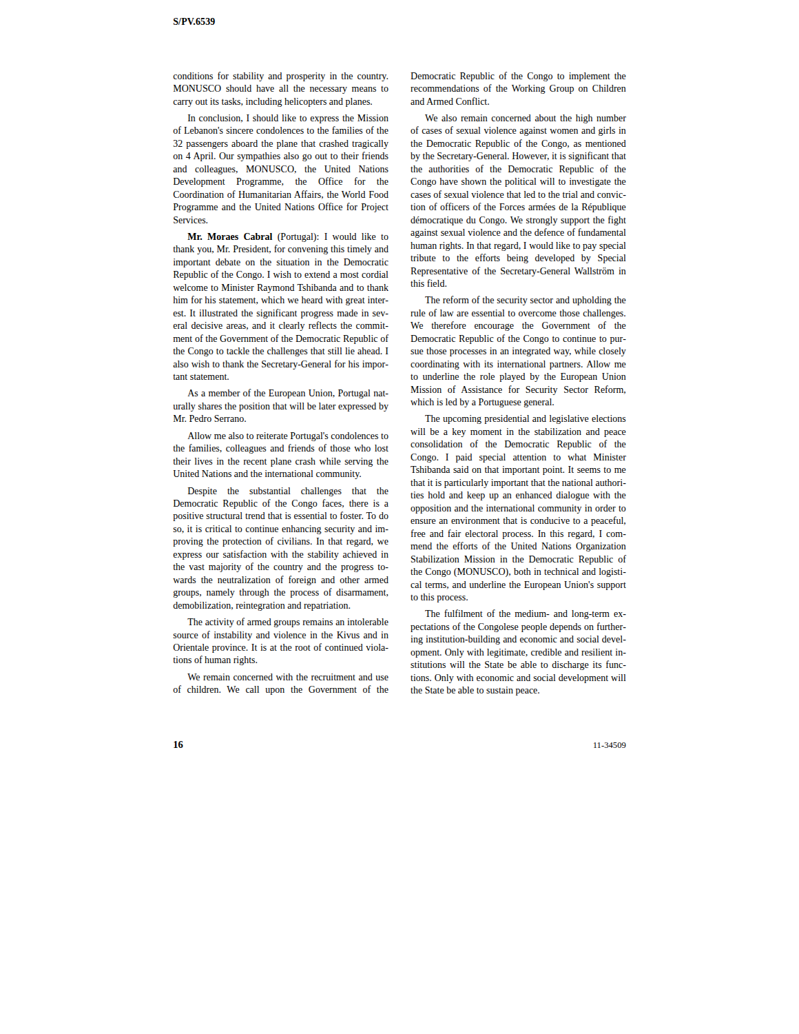S/PV.6539
conditions for stability and prosperity in the country. MONUSCO should have all the necessary means to carry out its tasks, including helicopters and planes.
In conclusion, I should like to express the Mission of Lebanon's sincere condolences to the families of the 32 passengers aboard the plane that crashed tragically on 4 April. Our sympathies also go out to their friends and colleagues, MONUSCO, the United Nations Development Programme, the Office for the Coordination of Humanitarian Affairs, the World Food Programme and the United Nations Office for Project Services.
Mr. Moraes Cabral (Portugal): I would like to thank you, Mr. President, for convening this timely and important debate on the situation in the Democratic Republic of the Congo. I wish to extend a most cordial welcome to Minister Raymond Tshibanda and to thank him for his statement, which we heard with great interest. It illustrated the significant progress made in several decisive areas, and it clearly reflects the commitment of the Government of the Democratic Republic of the Congo to tackle the challenges that still lie ahead. I also wish to thank the Secretary-General for his important statement.
As a member of the European Union, Portugal naturally shares the position that will be later expressed by Mr. Pedro Serrano.
Allow me also to reiterate Portugal's condolences to the families, colleagues and friends of those who lost their lives in the recent plane crash while serving the United Nations and the international community.
Despite the substantial challenges that the Democratic Republic of the Congo faces, there is a positive structural trend that is essential to foster. To do so, it is critical to continue enhancing security and improving the protection of civilians. In that regard, we express our satisfaction with the stability achieved in the vast majority of the country and the progress towards the neutralization of foreign and other armed groups, namely through the process of disarmament, demobilization, reintegration and repatriation.
The activity of armed groups remains an intolerable source of instability and violence in the Kivus and in Orientale province. It is at the root of continued violations of human rights.
We remain concerned with the recruitment and use of children. We call upon the Government of the Democratic Republic of the Congo to implement the recommendations of the Working Group on Children and Armed Conflict.
We also remain concerned about the high number of cases of sexual violence against women and girls in the Democratic Republic of the Congo, as mentioned by the Secretary-General. However, it is significant that the authorities of the Democratic Republic of the Congo have shown the political will to investigate the cases of sexual violence that led to the trial and conviction of officers of the Forces armées de la République démocratique du Congo. We strongly support the fight against sexual violence and the defence of fundamental human rights. In that regard, I would like to pay special tribute to the efforts being developed by Special Representative of the Secretary-General Wallström in this field.
The reform of the security sector and upholding the rule of law are essential to overcome those challenges. We therefore encourage the Government of the Democratic Republic of the Congo to continue to pursue those processes in an integrated way, while closely coordinating with its international partners. Allow me to underline the role played by the European Union Mission of Assistance for Security Sector Reform, which is led by a Portuguese general.
The upcoming presidential and legislative elections will be a key moment in the stabilization and peace consolidation of the Democratic Republic of the Congo. I paid special attention to what Minister Tshibanda said on that important point. It seems to me that it is particularly important that the national authorities hold and keep up an enhanced dialogue with the opposition and the international community in order to ensure an environment that is conducive to a peaceful, free and fair electoral process. In this regard, I commend the efforts of the United Nations Organization Stabilization Mission in the Democratic Republic of the Congo (MONUSCO), both in technical and logistical terms, and underline the European Union's support to this process.
The fulfilment of the medium- and long-term expectations of the Congolese people depends on furthering institution-building and economic and social development. Only with legitimate, credible and resilient institutions will the State be able to discharge its functions. Only with economic and social development will the State be able to sustain peace.
16 11-34509